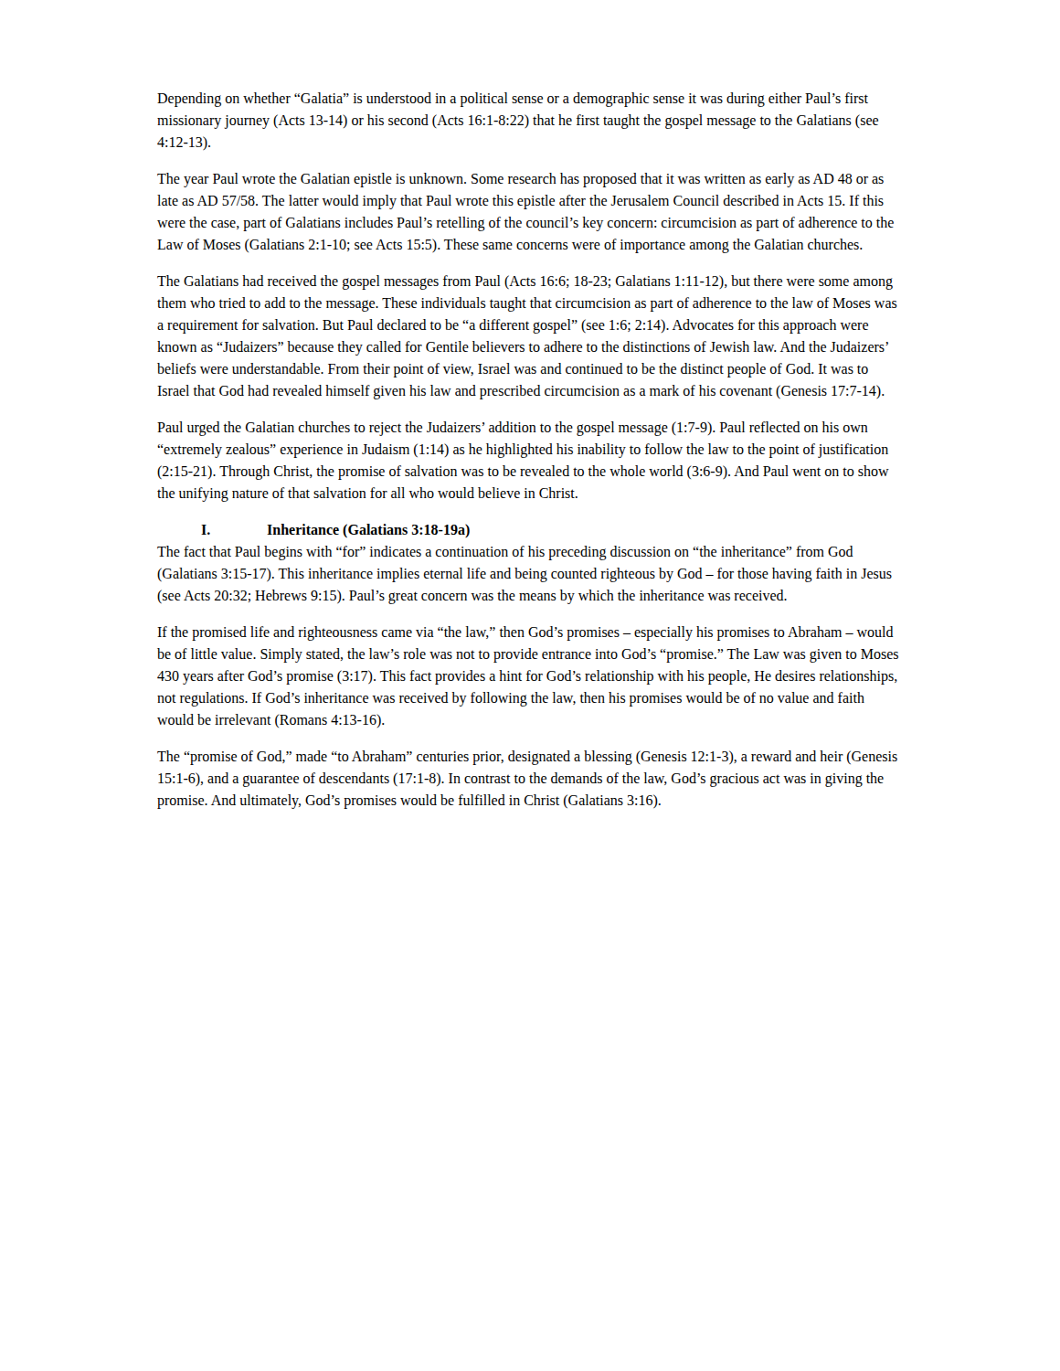Depending on whether “Galatia” is understood in a political sense or a demographic sense it was during either Paul’s first missionary journey (Acts 13-14) or his second (Acts 16:1-8:22) that he first taught the gospel message to the Galatians (see 4:12-13).
The year Paul wrote the Galatian epistle is unknown. Some research has proposed that it was written as early as AD 48 or as late as AD 57/58. The latter would imply that Paul wrote this epistle after the Jerusalem Council described in Acts 15. If this were the case, part of Galatians includes Paul’s retelling of the council’s key concern: circumcision as part of adherence to the Law of Moses (Galatians 2:1-10; see Acts 15:5). These same concerns were of importance among the Galatian churches.
The Galatians had received the gospel messages from Paul (Acts 16:6; 18-23; Galatians 1:11-12), but there were some among them who tried to add to the message. These individuals taught that circumcision as part of adherence to the law of Moses was a requirement for salvation. But Paul declared to be “a different gospel” (see 1:6; 2:14). Advocates for this approach were known as “Judaizers” because they called for Gentile believers to adhere to the distinctions of Jewish law. And the Judaizers’ beliefs were understandable. From their point of view, Israel was and continued to be the distinct people of God. It was to Israel that God had revealed himself given his law and prescribed circumcision as a mark of his covenant (Genesis 17:7-14).
Paul urged the Galatian churches to reject the Judaizers’ addition to the gospel message (1:7-9). Paul reflected on his own “extremely zealous” experience in Judaism (1:14) as he highlighted his inability to follow the law to the point of justification (2:15-21). Through Christ, the promise of salvation was to be revealed to the whole world (3:6-9). And Paul went on to show the unifying nature of that salvation for all who would believe in Christ.
I. Inheritance (Galatians 3:18-19a)
The fact that Paul begins with “for” indicates a continuation of his preceding discussion on “the inheritance” from God (Galatians 3:15-17). This inheritance implies eternal life and being counted righteous by God – for those having faith in Jesus (see Acts 20:32; Hebrews 9:15). Paul’s great concern was the means by which the inheritance was received.
If the promised life and righteousness came via “the law,” then God’s promises – especially his promises to Abraham – would be of little value. Simply stated, the law’s role was not to provide entrance into God’s “promise.” The Law was given to Moses 430 years after God’s promise (3:17). This fact provides a hint for God’s relationship with his people, He desires relationships, not regulations. If God’s inheritance was received by following the law, then his promises would be of no value and faith would be irrelevant (Romans 4:13-16).
The “promise of God,” made “to Abraham” centuries prior, designated a blessing (Genesis 12:1-3), a reward and heir (Genesis 15:1-6), and a guarantee of descendants (17:1-8). In contrast to the demands of the law, God’s gracious act was in giving the promise. And ultimately, God’s promises would be fulfilled in Christ (Galatians 3:16).